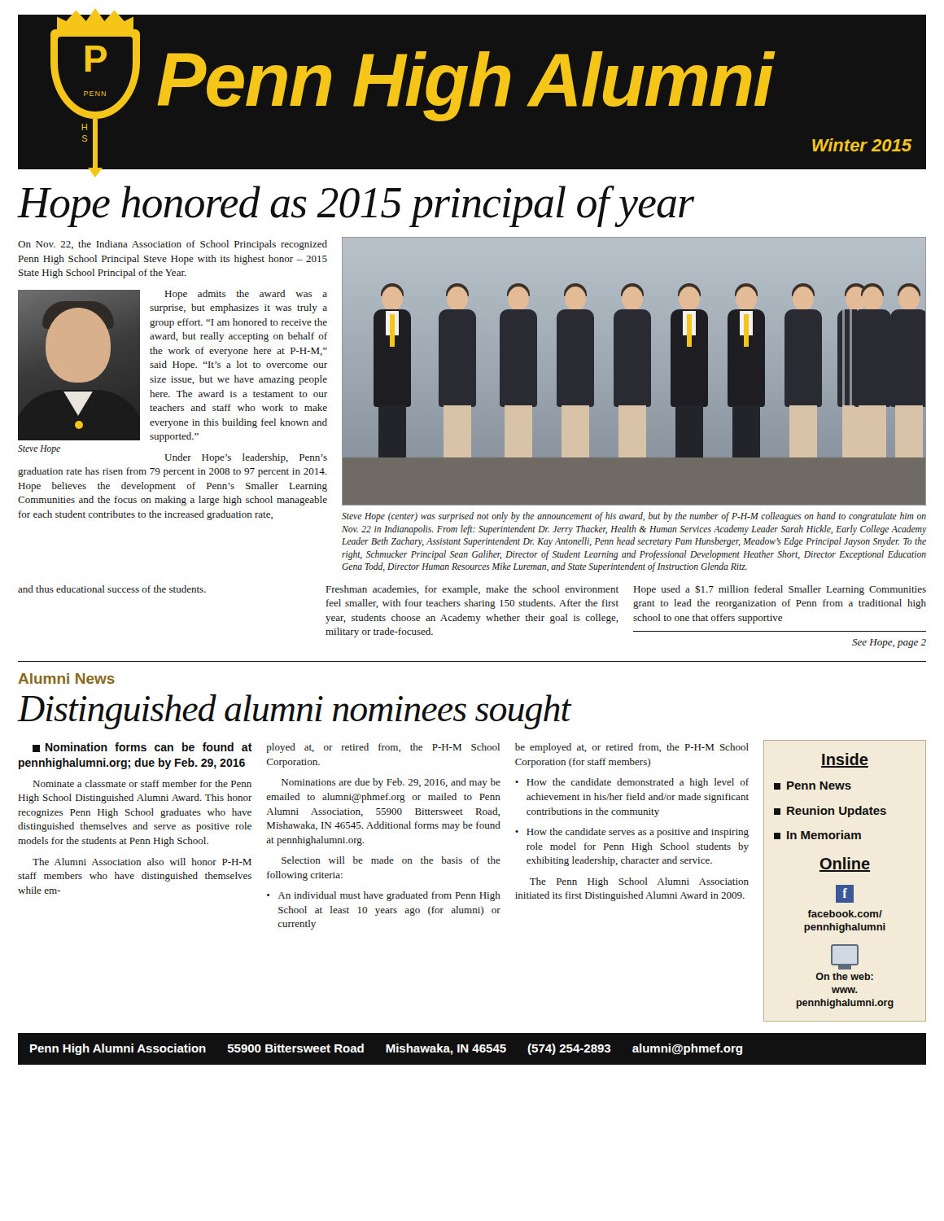P
PENN
HS
Penn High Alumni
Winter 2015
Hope honored as 2015 principal of year
On Nov. 22, the Indiana Association of School Principals recognized Penn High School Principal Steve Hope with its highest honor – 2015 State High School Principal of the Year.
Steve Hope
Hope admits the award was a surprise, but emphasizes it was truly a group effort. “I am honored to receive the award, but really accepting on behalf of the work of everyone here at P-H-M,” said Hope. “It’s a lot to overcome our size issue, but we have amazing people here. The award is a testament to our teachers and staff who work to make everyone in this building feel known and supported.”
Under Hope’s leadership, Penn’s graduation rate has risen from 79 percent in 2008 to 97 percent in 2014. Hope believes the development of Penn’s Smaller Learning Communities and the focus on making a large high school manageable for each student contributes to the increased graduation rate,
Steve Hope (center) was surprised not only by the announcement of his award, but by the number of P-H-M colleagues on hand to congratulate him on Nov. 22 in Indianapolis. From left: Superintendent Dr. Jerry Thacker, Health & Human Services Academy Leader Sarah Hickle, Early College Academy Leader Beth Zachary, Assistant Superintendent Dr. Kay Antonelli, Penn head secretary Pam Hunsberger, Meadow’s Edge Principal Jayson Snyder. To the right, Schmucker Principal Sean Galiher, Director of Student Learning and Professional Development Heather Short, Director Exceptional Education Gena Todd, Director Human Resources Mike Lureman, and State Superintendent of Instruction Glenda Ritz.
and thus educational success of the students.
Freshman academies, for example, make the school environment feel smaller, with four teachers sharing 150 students. After the first year, students choose an Academy whether their goal is college, military or trade-focused.
Hope used a $1.7 million federal Smaller Learning Communities grant to lead the reorganization of Penn from a traditional high school to one that offers supportive
See Hope, page 2
Alumni News
Distinguished alumni nominees sought
Nomination forms can be found at pennhighalumni.org; due by Feb. 29, 2016
Nominate a classmate or staff member for the Penn High School Distinguished Alumni Award. This honor recognizes Penn High School graduates who have distinguished themselves and serve as positive role models for the students at Penn High School.
The Alumni Association also will honor P-H-M staff members who have distinguished themselves while em-
ployed at, or retired from, the P-H-M School Corporation.
Nominations are due by Feb. 29, 2016, and may be emailed to alumni@phmef.org or mailed to Penn Alumni Association, 55900 Bittersweet Road, Mishawaka, IN 46545. Additional forms may be found at pennhighalumni.org.
Selection will be made on the basis of the following criteria:
An individual must have graduated from Penn High School at least 10 years ago (for alumni) or currently
be employed at, or retired from, the P-H-M School Corporation (for staff members)
How the candidate demonstrated a high level of achievement in his/her field and/or made significant contributions in the community
How the candidate serves as a positive and inspiring role model for Penn High School students by exhibiting leadership, character and service.
The Penn High School Alumni Association initiated its first Distinguished Alumni Award in 2009.
Inside
Penn News
Reunion Updates
In Memoriam
Online
f
facebook.com/
pennhighalumni
On the web:
www.
pennhighalumni.org
Penn High Alumni Association 55900 Bittersweet Road Mishawaka, IN 46545 (574) 254-2893 alumni@phmef.org